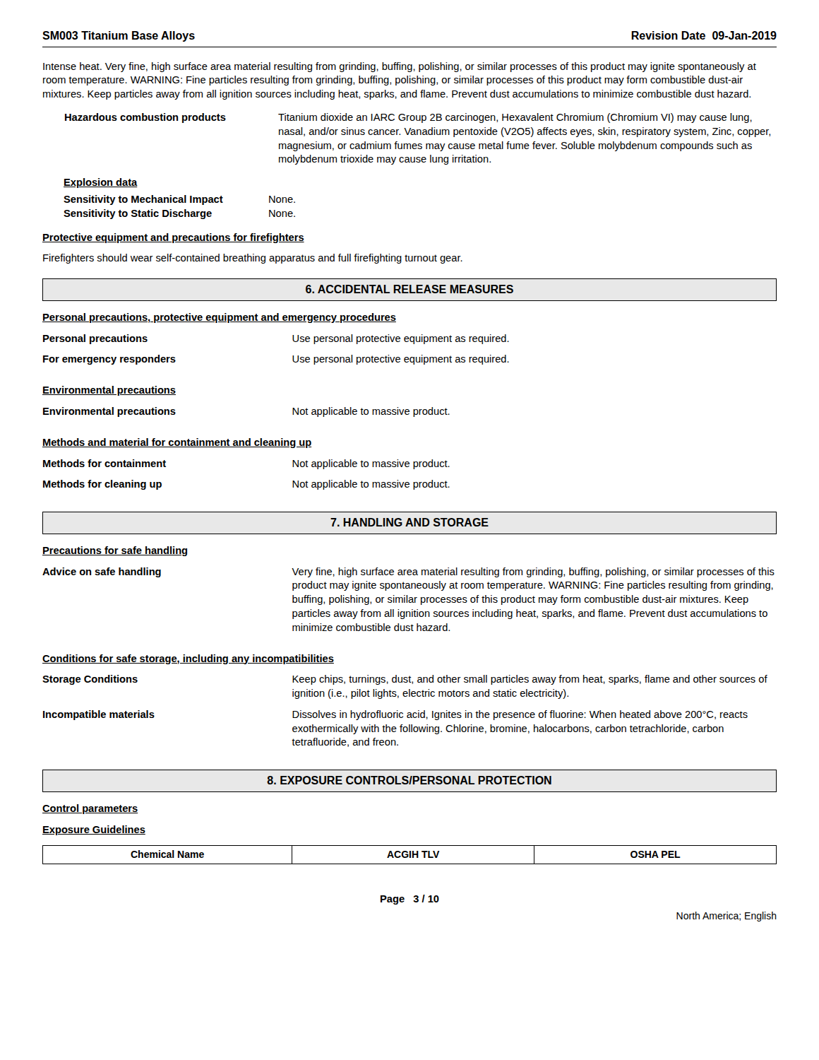SM003 Titanium Base Alloys Revision Date 09-Jan-2019
Intense heat. Very fine, high surface area material resulting from grinding, buffing, polishing, or similar processes of this product may ignite spontaneously at room temperature. WARNING: Fine particles resulting from grinding, buffing, polishing, or similar processes of this product may form combustible dust-air mixtures. Keep particles away from all ignition sources including heat, sparks, and flame. Prevent dust accumulations to minimize combustible dust hazard.
| Hazardous combustion products | Titanium dioxide an IARC Group 2B carcinogen, Hexavalent Chromium (Chromium VI) may cause lung, nasal, and/or sinus cancer. Vanadium pentoxide (V2O5) affects eyes, skin, respiratory system, Zinc, copper, magnesium, or cadmium fumes may cause metal fume fever. Soluble molybdenum compounds such as molybdenum trioxide may cause lung irritation. |
Explosion data
Sensitivity to Mechanical Impact None.
Sensitivity to Static Discharge None.
Protective equipment and precautions for firefighters
Firefighters should wear self-contained breathing apparatus and full firefighting turnout gear.
6. ACCIDENTAL RELEASE MEASURES
Personal precautions, protective equipment and emergency procedures
| Personal precautions | Use personal protective equipment as required. |
| For emergency responders | Use personal protective equipment as required. |
Environmental precautions
| Environmental precautions | Not applicable to massive product. |
Methods and material for containment and cleaning up
| Methods for containment | Not applicable to massive product. |
| Methods for cleaning up | Not applicable to massive product. |
7. HANDLING AND STORAGE
Precautions for safe handling
| Advice on safe handling | Very fine, high surface area material resulting from grinding, buffing, polishing, or similar processes of this product may ignite spontaneously at room temperature. WARNING: Fine particles resulting from grinding, buffing, polishing, or similar processes of this product may form combustible dust-air mixtures. Keep particles away from all ignition sources including heat, sparks, and flame. Prevent dust accumulations to minimize combustible dust hazard. |
Conditions for safe storage, including any incompatibilities
| Storage Conditions | Keep chips, turnings, dust, and other small particles away from heat, sparks, flame and other sources of ignition (i.e., pilot lights, electric motors and static electricity). |
| Incompatible materials | Dissolves in hydrofluoric acid, Ignites in the presence of fluorine: When heated above 200°C, reacts exothermically with the following. Chlorine, bromine, halocarbons, carbon tetrachloride, carbon tetrafluoride, and freon. |
8. EXPOSURE CONTROLS/PERSONAL PROTECTION
Control parameters
Exposure Guidelines
| Chemical Name | ACGIH TLV | OSHA PEL |
| --- | --- | --- |
Page 3 / 10
North America; English